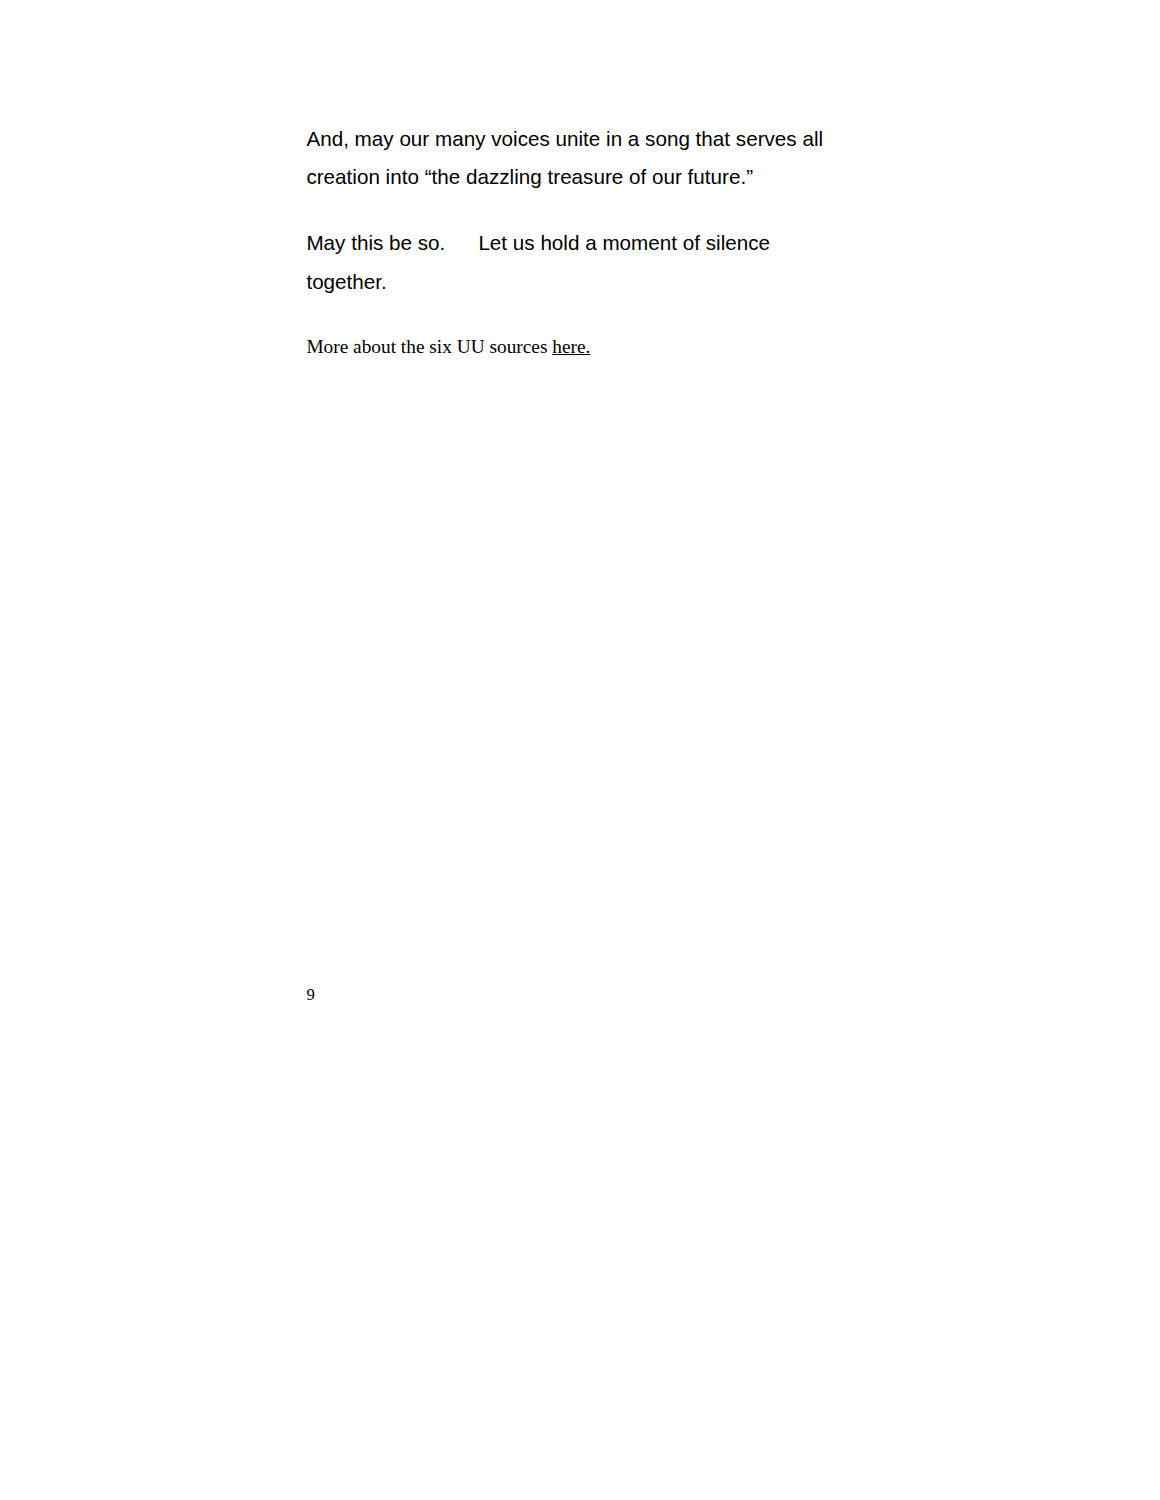And, may our many voices unite in a song that serves all creation into “the dazzling treasure of our future.”
May this be so. Let us hold a moment of silence together.
More about the six UU sources here.
9